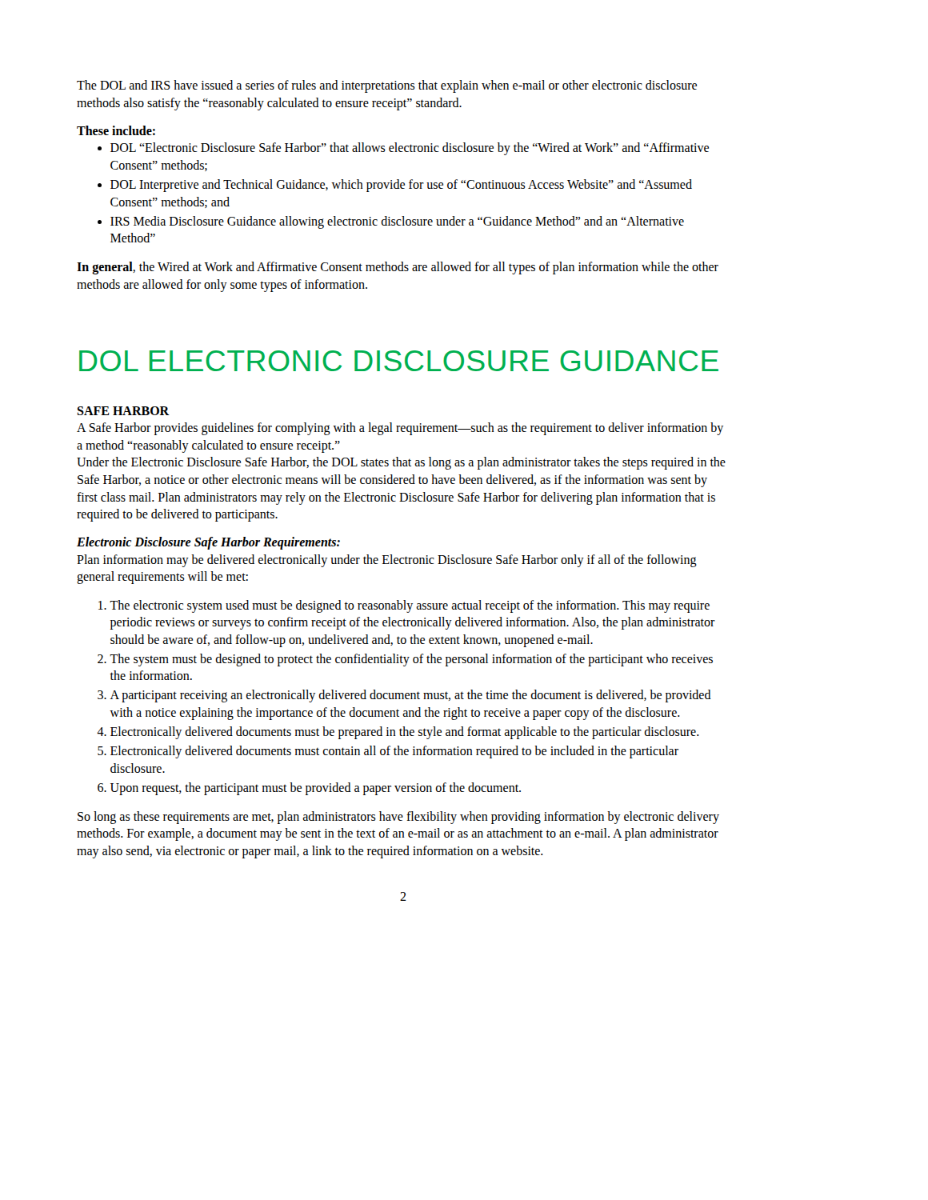The DOL and IRS have issued a series of rules and interpretations that explain when e-mail or other electronic disclosure methods also satisfy the “reasonably calculated to ensure receipt” standard.
These include:
DOL “Electronic Disclosure Safe Harbor” that allows electronic disclosure by the “Wired at Work” and “Affirmative Consent” methods;
DOL Interpretive and Technical Guidance, which provide for use of “Continuous Access Website” and “Assumed Consent” methods; and
IRS Media Disclosure Guidance allowing electronic disclosure under a “Guidance Method” and an “Alternative Method”
In general, the Wired at Work and Affirmative Consent methods are allowed for all types of plan information while the other methods are allowed for only some types of information.
DOL ELECTRONIC DISCLOSURE GUIDANCE
SAFE HARBOR
A Safe Harbor provides guidelines for complying with a legal requirement—such as the requirement to deliver information by a method “reasonably calculated to ensure receipt.”
Under the Electronic Disclosure Safe Harbor, the DOL states that as long as a plan administrator takes the steps required in the Safe Harbor, a notice or other electronic means will be considered to have been delivered, as if the information was sent by first class mail. Plan administrators may rely on the Electronic Disclosure Safe Harbor for delivering plan information that is required to be delivered to participants.
Electronic Disclosure Safe Harbor Requirements:
Plan information may be delivered electronically under the Electronic Disclosure Safe Harbor only if all of the following general requirements will be met:
The electronic system used must be designed to reasonably assure actual receipt of the information. This may require periodic reviews or surveys to confirm receipt of the electronically delivered information. Also, the plan administrator should be aware of, and follow-up on, undelivered and, to the extent known, unopened e-mail.
The system must be designed to protect the confidentiality of the personal information of the participant who receives the information.
A participant receiving an electronically delivered document must, at the time the document is delivered, be provided with a notice explaining the importance of the document and the right to receive a paper copy of the disclosure.
Electronically delivered documents must be prepared in the style and format applicable to the particular disclosure.
Electronically delivered documents must contain all of the information required to be included in the particular disclosure.
Upon request, the participant must be provided a paper version of the document.
So long as these requirements are met, plan administrators have flexibility when providing information by electronic delivery methods. For example, a document may be sent in the text of an e-mail or as an attachment to an e-mail. A plan administrator may also send, via electronic or paper mail, a link to the required information on a website.
2